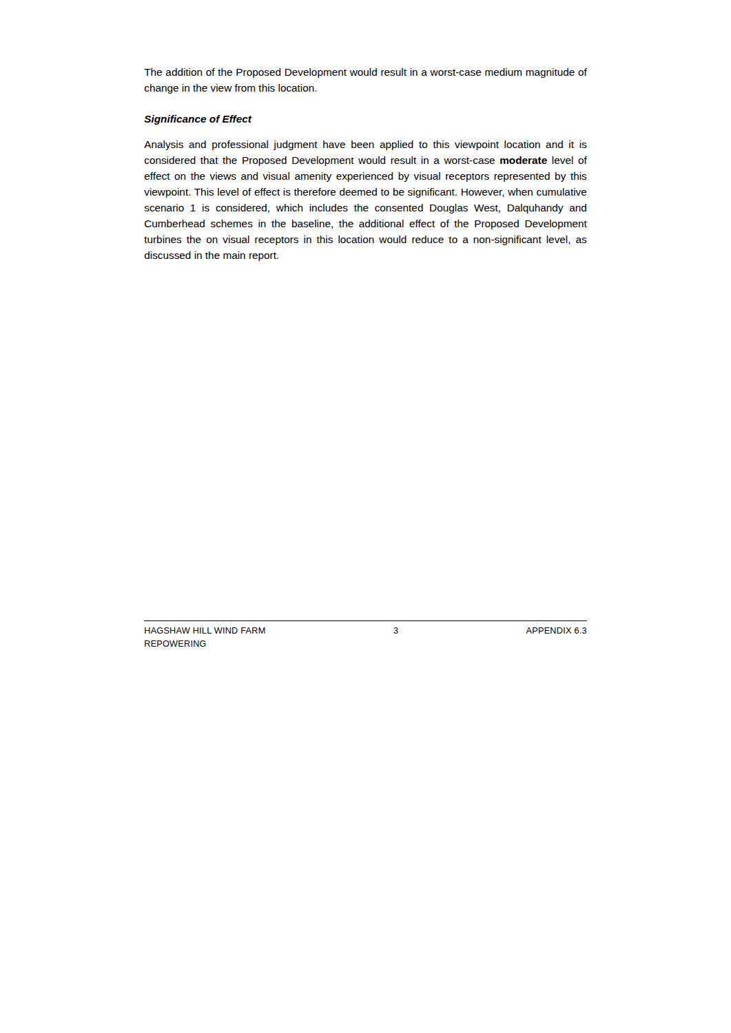The addition of the Proposed Development would result in a worst-case medium magnitude of change in the view from this location.
Significance of Effect
Analysis and professional judgment have been applied to this viewpoint location and it is considered that the Proposed Development would result in a worst-case moderate level of effect on the views and visual amenity experienced by visual receptors represented by this viewpoint. This level of effect is therefore deemed to be significant. However, when cumulative scenario 1 is considered, which includes the consented Douglas West, Dalquhandy and Cumberhead schemes in the baseline, the additional effect of the Proposed Development turbines the on visual receptors in this location would reduce to a non-significant level, as discussed in the main report.
HAGSHAW HILL WIND FARM REPOWERING
3
APPENDIX 6.3